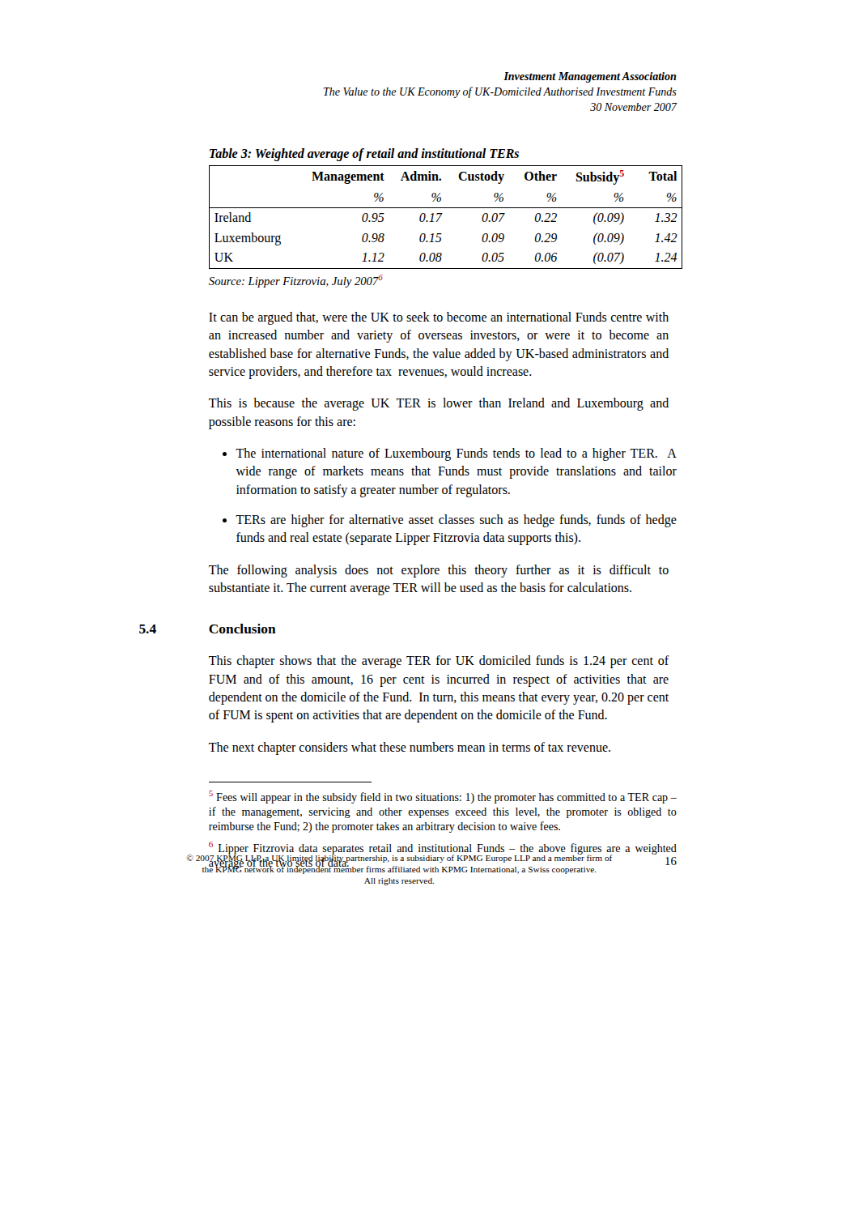Investment Management Association
The Value to the UK Economy of UK-Domiciled Authorised Investment Funds
30 November 2007
Table 3: Weighted average of retail and institutional TERs
| | Management | Admin. | Custody | Other | Subsidy 5 | Total |
| --- | --- | --- | --- | --- | --- | --- |
| | % | % | % | % | % | % |
| Ireland | 0.95 | 0.17 | 0.07 | 0.22 | (0.09) | 1.32 |
| Luxembourg | 0.98 | 0.15 | 0.09 | 0.29 | (0.09) | 1.42 |
| UK | 1.12 | 0.08 | 0.05 | 0.06 | (0.07) | 1.24 |
Source: Lipper Fitzrovia, July 20076
It can be argued that, were the UK to seek to become an international Funds centre with an increased number and variety of overseas investors, or were it to become an established base for alternative Funds, the value added by UK-based administrators and service providers, and therefore tax revenues, would increase.
This is because the average UK TER is lower than Ireland and Luxembourg and possible reasons for this are:
The international nature of Luxembourg Funds tends to lead to a higher TER. A wide range of markets means that Funds must provide translations and tailor information to satisfy a greater number of regulators.
TERs are higher for alternative asset classes such as hedge funds, funds of hedge funds and real estate (separate Lipper Fitzrovia data supports this).
The following analysis does not explore this theory further as it is difficult to substantiate it. The current average TER will be used as the basis for calculations.
5.4 Conclusion
This chapter shows that the average TER for UK domiciled funds is 1.24 per cent of FUM and of this amount, 16 per cent is incurred in respect of activities that are dependent on the domicile of the Fund. In turn, this means that every year, 0.20 per cent of FUM is spent on activities that are dependent on the domicile of the Fund.
The next chapter considers what these numbers mean in terms of tax revenue.
5 Fees will appear in the subsidy field in two situations: 1) the promoter has committed to a TER cap – if the management, servicing and other expenses exceed this level, the promoter is obliged to reimburse the Fund; 2) the promoter takes an arbitrary decision to waive fees.
6 Lipper Fitzrovia data separates retail and institutional Funds – the above figures are a weighted average of the two sets of data.
© 2007 KPMG LLP, a UK limited liability partnership, is a subsidiary of KPMG Europe LLP and a member firm of the KPMG network of independent member firms affiliated with KPMG International, a Swiss cooperative.
All rights reserved. 16